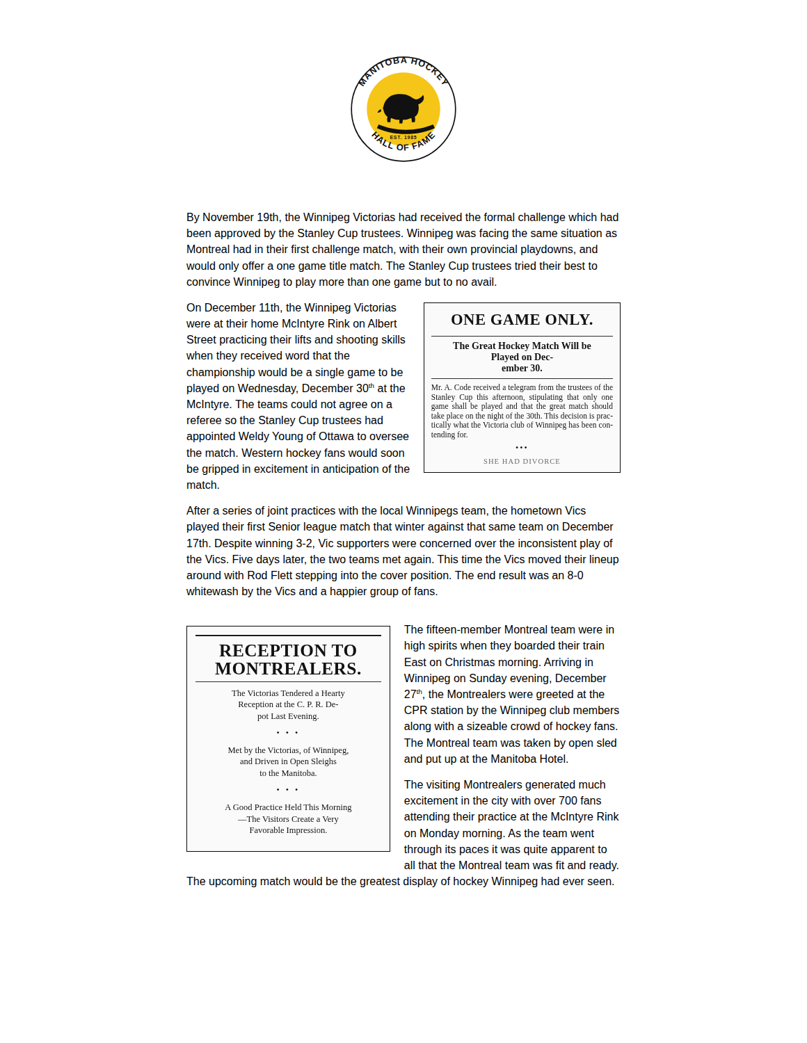MANITOBA HOCKEY HALL OF FAME EST. 1985
By November 19th, the Winnipeg Victorias had received the formal challenge which had been approved by the Stanley Cup trustees. Winnipeg was facing the same situation as Montreal had in their first challenge match, with their own provincial playdowns, and would only offer a one game title match. The Stanley Cup trustees tried their best to convince Winnipeg to play more than one game but to no avail.
ONE GAME ONLY.
The Great Hockey Match Will be
Played on Dec-
ember 30.
Mr. A. Code received a telegram from the trustees of the Stanley Cup this afternoon, stipulating that only one game shall be played and that the great match should take place on the night of the 30th. This decision is practically what the Victoria club of Winnipeg has been contending for.
•••
SHE HAD DIVORCE
On December 11th, the Winnipeg Victorias were at their home McIntyre Rink on Albert Street practicing their lifts and shooting skills when they received word that the championship would be a single game to be played on Wednesday, December 30th at the McIntyre. The teams could not agree on a referee so the Stanley Cup trustees had appointed Weldy Young of Ottawa to oversee the match. Western hockey fans would soon be gripped in excitement in anticipation of the match.
After a series of joint practices with the local Winnipegs team, the hometown Vics played their first Senior league match that winter against that same team on December 17th. Despite winning 3-2, Vic supporters were concerned over the inconsistent play of the Vics. Five days later, the two teams met again. This time the Vics moved their lineup around with Rod Flett stepping into the cover position. The end result was an 8-0 whitewash by the Vics and a happier group of fans.
RECEPTION TO
MONTREALERS.
The Victorias Tendered a Hearty
Reception at the C. P. R. De-
pot Last Evening.
• • •
Met by the Victorias, of Winnipeg,
and Driven in Open Sleighs
to the Manitoba.
• • •
A Good Practice Held This Morning
—The Visitors Create a Very
Favorable Impression.
The fifteen-member Montreal team were in high spirits when they boarded their train East on Christmas morning. Arriving in Winnipeg on Sunday evening, December 27th, the Montrealers were greeted at the CPR station by the Winnipeg club members along with a sizeable crowd of hockey fans. The Montreal team was taken by open sled and put up at the Manitoba Hotel.
The visiting Montrealers generated much excitement in the city with over 700 fans attending their practice at the McIntyre Rink on Monday morning. As the team went through its paces it was quite apparent to all that the Montreal team was fit and ready. The upcoming match would be the greatest display of hockey Winnipeg had ever seen.